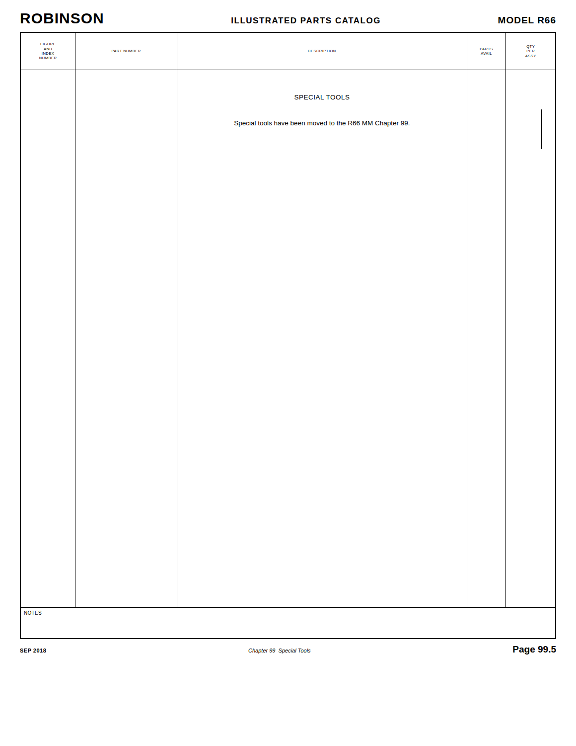ROBINSON ILLUSTRATED PARTS CATALOG MODEL R66
| FIGURE AND INDEX NUMBER | PART NUMBER | DESCRIPTION | PARTS AVAIL | QTY PER ASSY |
| --- | --- | --- | --- | --- |
| | | SPECIAL TOOLS Special tools have been moved to the R66 MM Chapter 99. | | |
| NOTES |
SEP 2018 Chapter 99 Special Tools Page 99.5